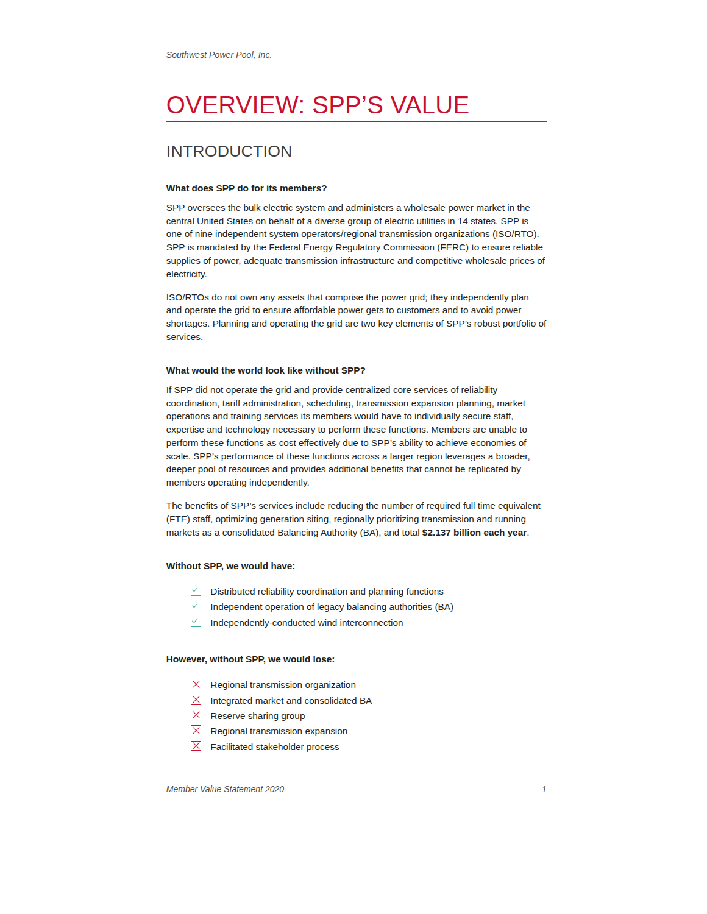Southwest Power Pool, Inc.
OVERVIEW: SPP’S VALUE
INTRODUCTION
What does SPP do for its members?
SPP oversees the bulk electric system and administers a wholesale power market in the central United States on behalf of a diverse group of electric utilities in 14 states. SPP is one of nine independent system operators/regional transmission organizations (ISO/RTO). SPP is mandated by the Federal Energy Regulatory Commission (FERC) to ensure reliable supplies of power, adequate transmission infrastructure and competitive wholesale prices of electricity.
ISO/RTOs do not own any assets that comprise the power grid; they independently plan and operate the grid to ensure affordable power gets to customers and to avoid power shortages. Planning and operating the grid are two key elements of SPP’s robust portfolio of services.
What would the world look like without SPP?
If SPP did not operate the grid and provide centralized core services of reliability coordination, tariff administration, scheduling, transmission expansion planning, market operations and training services its members would have to individually secure staff, expertise and technology necessary to perform these functions. Members are unable to perform these functions as cost effectively due to SPP’s ability to achieve economies of scale. SPP’s performance of these functions across a larger region leverages a broader, deeper pool of resources and provides additional benefits that cannot be replicated by members operating independently.
The benefits of SPP’s services include reducing the number of required full time equivalent (FTE) staff, optimizing generation siting, regionally prioritizing transmission and running markets as a consolidated Balancing Authority (BA), and total $2.137 billion each year.
Without SPP, we would have:
Distributed reliability coordination and planning functions
Independent operation of legacy balancing authorities (BA)
Independently-conducted wind interconnection
However, without SPP, we would lose:
Regional transmission organization
Integrated market and consolidated BA
Reserve sharing group
Regional transmission expansion
Facilitated stakeholder process
Member Value Statement 2020 1